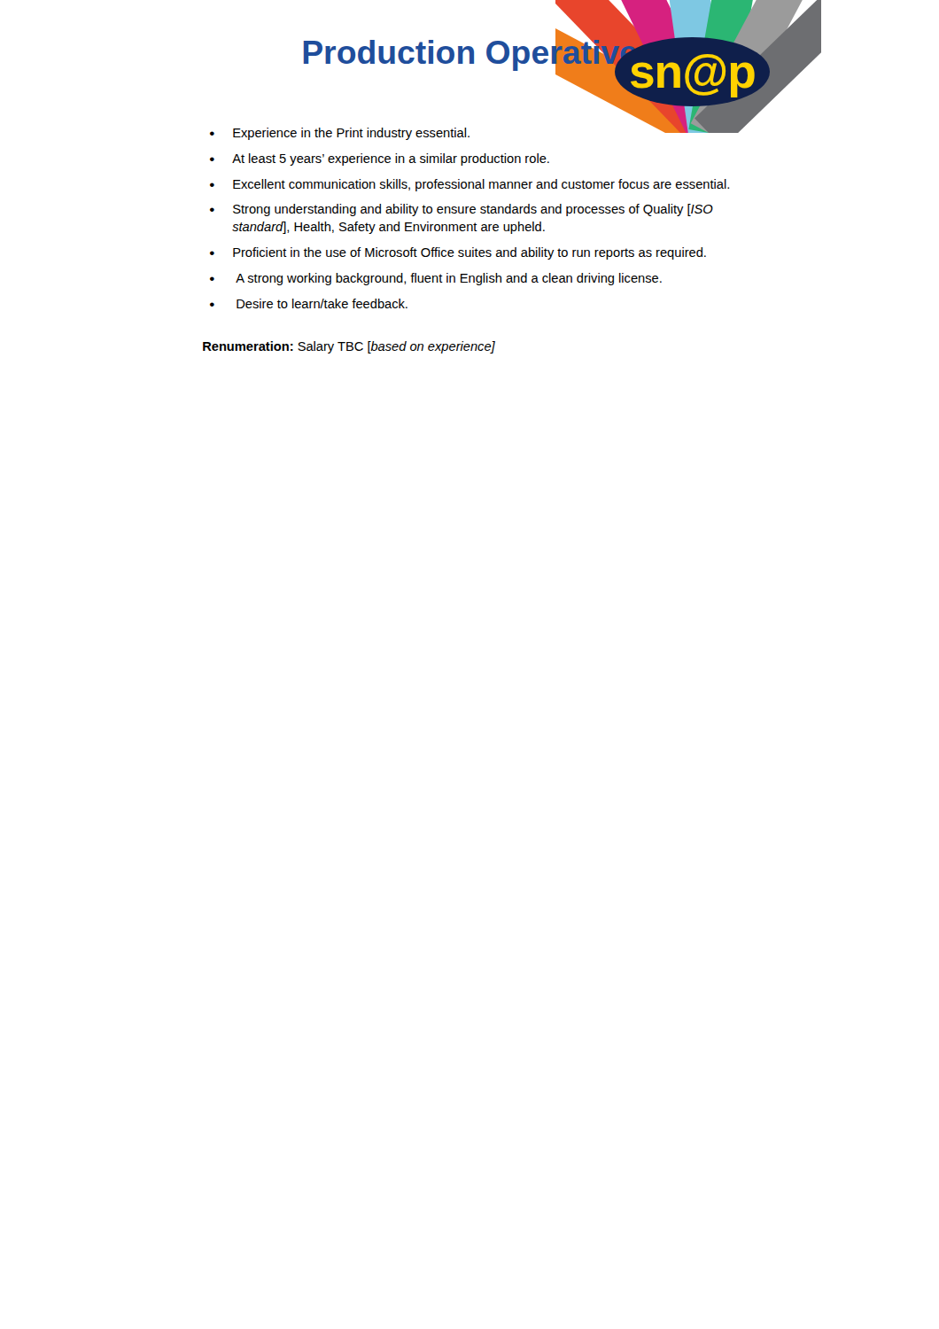sn@p
Production Operative
Experience in the Print industry essential.
At least 5 years’ experience in a similar production role.
Excellent communication skills, professional manner and customer focus are essential.
Strong understanding and ability to ensure standards and processes of Quality [ISO standard], Health, Safety and Environment are upheld.
Proficient in the use of Microsoft Office suites and ability to run reports as required.
A strong working background, fluent in English and a clean driving license.
Desire to learn/take feedback.
Renumeration: Salary TBC [based on experience]